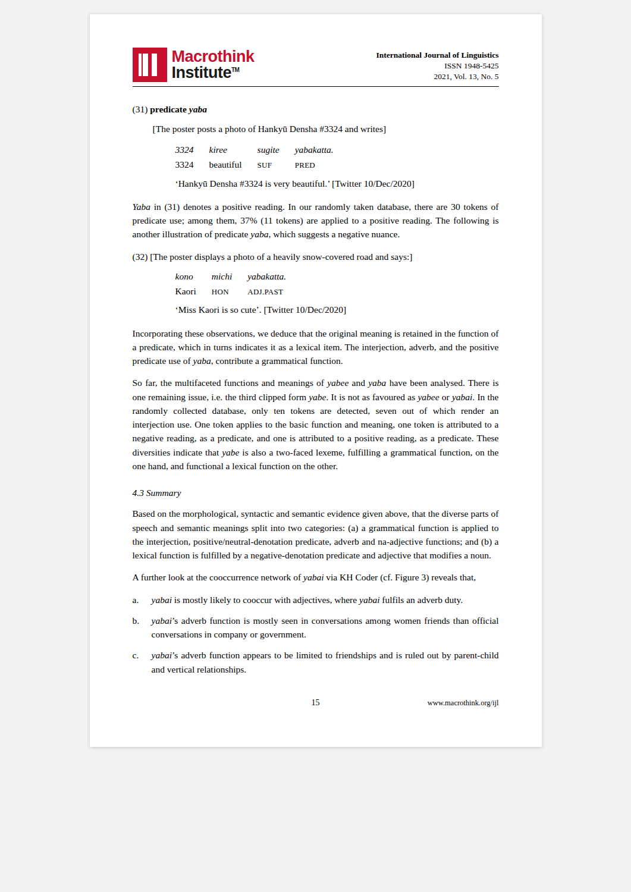Macrothink InstituteTM
International Journal of Linguistics
ISSN 1948-5425
2021, Vol. 13, No. 5
(31) predicate yaba
[The poster posts a photo of Hankyū Densha #3324 and writes]
| 3324 | kiree | sugite | yabakatta. |
| 3324 | beautiful | SUF | PRED |
‘Hankyū Densha #3324 is very beautiful.’ [Twitter 10/Dec/2020]
Yaba in (31) denotes a positive reading. In our randomly taken database, there are 30 tokens of predicate use; among them, 37% (11 tokens) are applied to a positive reading. The following is another illustration of predicate yaba, which suggests a negative nuance.
(32) [The poster displays a photo of a heavily snow-covered road and says:]
| kono | michi | yabakatta. |
| Kaori | HON | ADJ.PAST |
‘Miss Kaori is so cute’. [Twitter 10/Dec/2020]
Incorporating these observations, we deduce that the original meaning is retained in the function of a predicate, which in turns indicates it as a lexical item. The interjection, adverb, and the positive predicate use of yaba, contribute a grammatical function.
So far, the multifaceted functions and meanings of yabee and yaba have been analysed. There is one remaining issue, i.e. the third clipped form yabe. It is not as favoured as yabee or yabai. In the randomly collected database, only ten tokens are detected, seven out of which render an interjection use. One token applies to the basic function and meaning, one token is attributed to a negative reading, as a predicate, and one is attributed to a positive reading, as a predicate. These diversities indicate that yabe is also a two-faced lexeme, fulfilling a grammatical function, on the one hand, and functional a lexical function on the other.
4.3 Summary
Based on the morphological, syntactic and semantic evidence given above, that the diverse parts of speech and semantic meanings split into two categories: (a) a grammatical function is applied to the interjection, positive/neutral-denotation predicate, adverb and na-adjective functions; and (b) a lexical function is fulfilled by a negative-denotation predicate and adjective that modifies a noun.
A further look at the cooccurrence network of yabai via KH Coder (cf. Figure 3) reveals that,
a. yabai is mostly likely to cooccur with adjectives, where yabai fulfils an adverb duty.
b. yabai’s adverb function is mostly seen in conversations among women friends than official conversations in company or government.
c. yabai’s adverb function appears to be limited to friendships and is ruled out by parent-child and vertical relationships.
15 www.macrothink.org/ijl